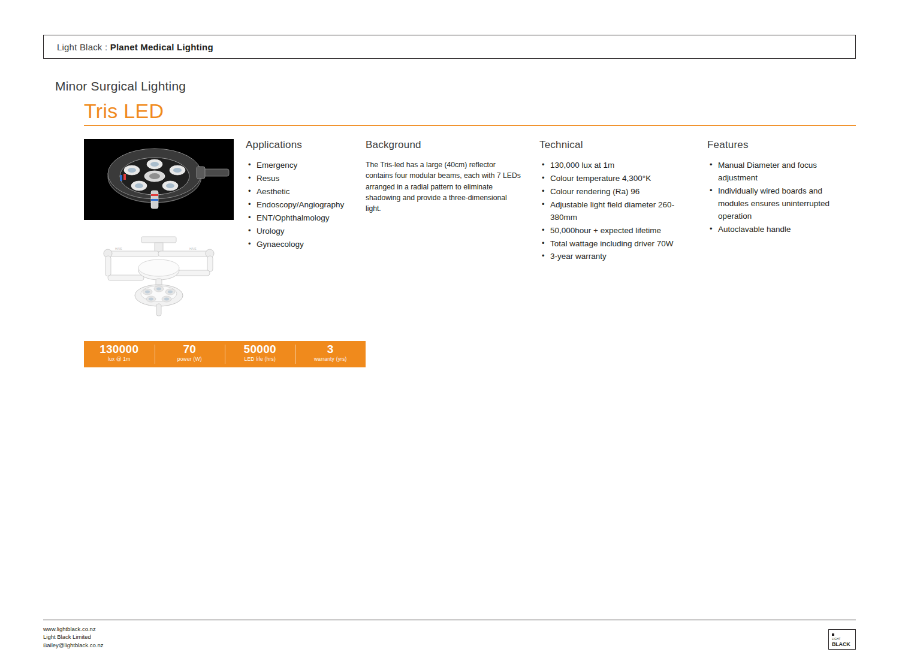Light Black : Planet Medical Lighting
Minor Surgical Lighting
Tris LED
HAIS HAIS
Applications
Emergency
Resus
Aesthetic
Endoscopy/Angiography
ENT/Ophthalmology
Urology
Gynaecology
Background
The Tris-led has a large (40cm) reflector contains four modular beams, each with 7 LEDs arranged in a radial pattern to eliminate shadowing and provide a three-dimensional light.
Technical
130,000 lux at 1m
Colour temperature 4,300°K
Colour rendering (Ra) 96
Adjustable light field diameter 260-380mm
50,000hour + expected lifetime
Total wattage including driver 70W
3-year warranty
Features
Manual Diameter and focus adjustment
Individually wired boards and modules ensures uninterrupted operation
Autoclavable handle
130000
lux @ 1m
70
power (W)
50000
LED life (hrs)
3
warranty (yrs)
www.lightblack.co.nz
Light Black Limited
Bailey@lightblack.co.nz
LIGHT BLACK